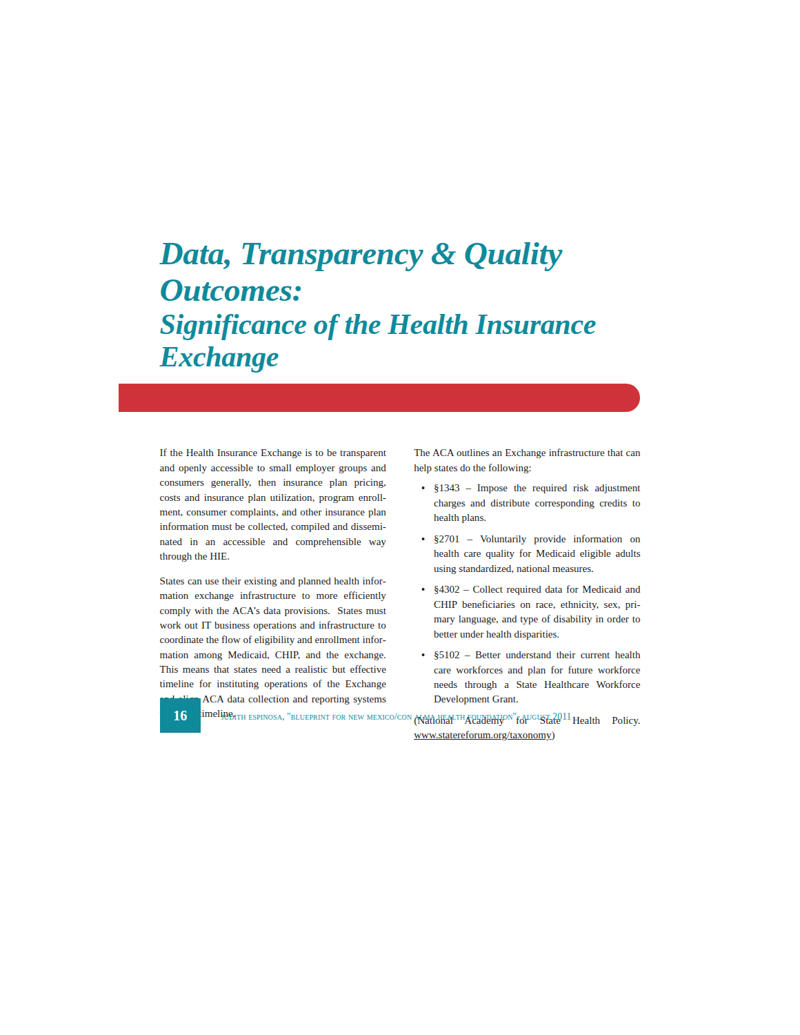Data, Transparency & Quality Outcomes: Significance of the Health Insurance Exchange
If the Health Insurance Exchange is to be transparent and openly accessible to small employer groups and consumers generally, then insurance plan pricing, costs and insurance plan utilization, program enrollment, consumer complaints, and other insurance plan information must be collected, compiled and disseminated in an accessible and comprehensible way through the HIE.
States can use their existing and planned health information exchange infrastructure to more efficiently comply with the ACA’s data provisions. States must work out IT business operations and infrastructure to coordinate the flow of eligibility and enrollment information among Medicaid, CHIP, and the exchange. This means that states need a realistic but effective timeline for instituting operations of the Exchange and align ACA data collection and reporting systems with that timeline.
The ACA outlines an Exchange infrastructure that can help states do the following:
§1343 – Impose the required risk adjustment charges and distribute corresponding credits to health plans.
§2701 – Voluntarily provide information on health care quality for Medicaid eligible adults using standardized, national measures.
§4302 – Collect required data for Medicaid and CHIP beneficiaries on race, ethnicity, sex, primary language, and type of disability in order to better under health disparities.
§5102 – Better understand their current health care workforces and plan for future workforce needs through a State Healthcare Workforce Development Grant.
(National Academy for State Health Policy. www.statereforum.org/taxonomy)
16
Judith Espinosa, "Blueprint for New Mexico/Con Alma Health Foundation", August 2011